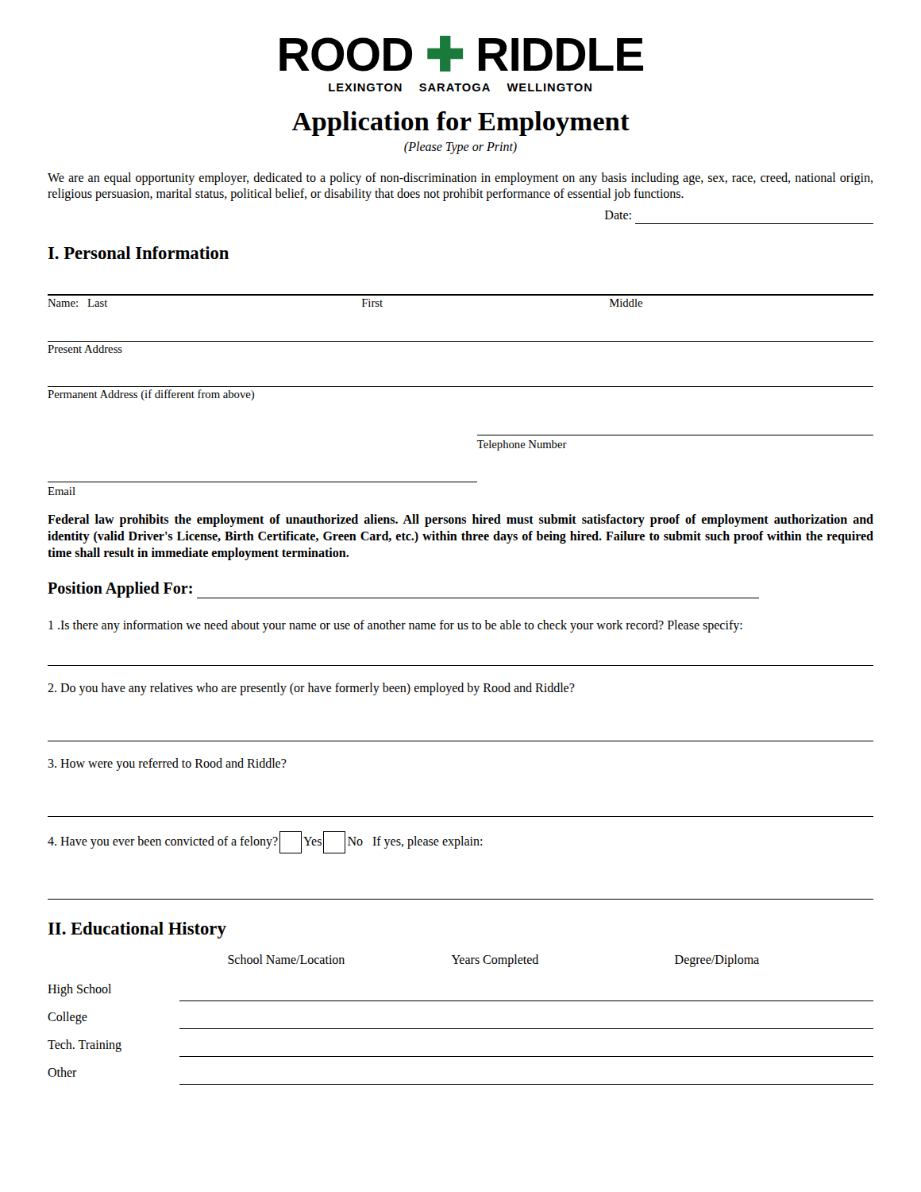ROOD ✚ RIDDLE
LEXINGTON SARATOGA WELLINGTON
Application for Employment
(Please Type or Print)
We are an equal opportunity employer, dedicated to a policy of non-discrimination in employment on any basis including age, sex, race, creed, national origin, religious persuasion, marital status, political belief, or disability that does not prohibit performance of essential job functions.
Date:
I. Personal Information
Name: Last First Middle
Present Address
Permanent Address (if different from above)
Telephone Number
Email
Federal law prohibits the employment of unauthorized aliens. All persons hired must submit satisfactory proof of employment authorization and identity (valid Driver's License, Birth Certificate, Green Card, etc.) within three days of being hired. Failure to submit such proof within the required time shall result in immediate employment termination.
Position Applied For:
1 .Is there any information we need about your name or use of another name for us to be able to check your work record? Please specify:
2. Do you have any relatives who are presently (or have formerly been) employed by Rood and Riddle?
3. How were you referred to Rood and Riddle?
4. Have you ever been convicted of a felony? Yes No If yes, please explain:
II. Educational History
| | School Name/Location | Years Completed | Degree/Diploma |
| --- | --- | --- | --- |
| High School | |
| College | |
| Tech. Training | |
| Other | |